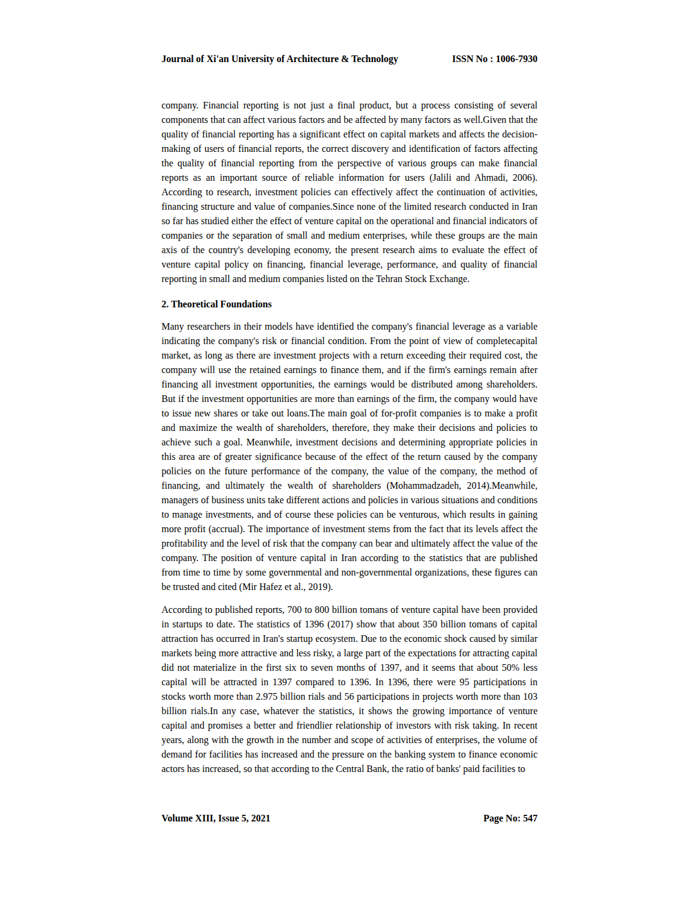Journal of Xi'an University of Architecture & Technology
ISSN No : 1006-7930
company. Financial reporting is not just a final product, but a process consisting of several components that can affect various factors and be affected by many factors as well.Given that the quality of financial reporting has a significant effect on capital markets and affects the decision-making of users of financial reports, the correct discovery and identification of factors affecting the quality of financial reporting from the perspective of various groups can make financial reports as an important source of reliable information for users (Jalili and Ahmadi, 2006). According to research, investment policies can effectively affect the continuation of activities, financing structure and value of companies.Since none of the limited research conducted in Iran so far has studied either the effect of venture capital on the operational and financial indicators of companies or the separation of small and medium enterprises, while these groups are the main axis of the country's developing economy, the present research aims to evaluate the effect of venture capital policy on financing, financial leverage, performance, and quality of financial reporting in small and medium companies listed on the Tehran Stock Exchange.
2. Theoretical Foundations
Many researchers in their models have identified the company's financial leverage as a variable indicating the company's risk or financial condition. From the point of view of completecapital market, as long as there are investment projects with a return exceeding their required cost, the company will use the retained earnings to finance them, and if the firm's earnings remain after financing all investment opportunities, the earnings would be distributed among shareholders. But if the investment opportunities are more than earnings of the firm, the company would have to issue new shares or take out loans.The main goal of for-profit companies is to make a profit and maximize the wealth of shareholders, therefore, they make their decisions and policies to achieve such a goal. Meanwhile, investment decisions and determining appropriate policies in this area are of greater significance because of the effect of the return caused by the company policies on the future performance of the company, the value of the company, the method of financing, and ultimately the wealth of shareholders (Mohammadzadeh, 2014).Meanwhile, managers of business units take different actions and policies in various situations and conditions to manage investments, and of course these policies can be venturous, which results in gaining more profit (accrual). The importance of investment stems from the fact that its levels affect the profitability and the level of risk that the company can bear and ultimately affect the value of the company. The position of venture capital in Iran according to the statistics that are published from time to time by some governmental and non-governmental organizations, these figures can be trusted and cited (Mir Hafez et al., 2019).
According to published reports, 700 to 800 billion tomans of venture capital have been provided in startups to date. The statistics of 1396 (2017) show that about 350 billion tomans of capital attraction has occurred in Iran's startup ecosystem. Due to the economic shock caused by similar markets being more attractive and less risky, a large part of the expectations for attracting capital did not materialize in the first six to seven months of 1397, and it seems that about 50% less capital will be attracted in 1397 compared to 1396. In 1396, there were 95 participations in stocks worth more than 2.975 billion rials and 56 participations in projects worth more than 103 billion rials.In any case, whatever the statistics, it shows the growing importance of venture capital and promises a better and friendlier relationship of investors with risk taking. In recent years, along with the growth in the number and scope of activities of enterprises, the volume of demand for facilities has increased and the pressure on the banking system to finance economic actors has increased, so that according to the Central Bank, the ratio of banks' paid facilities to
Volume XIII, Issue 5, 2021
Page No: 547